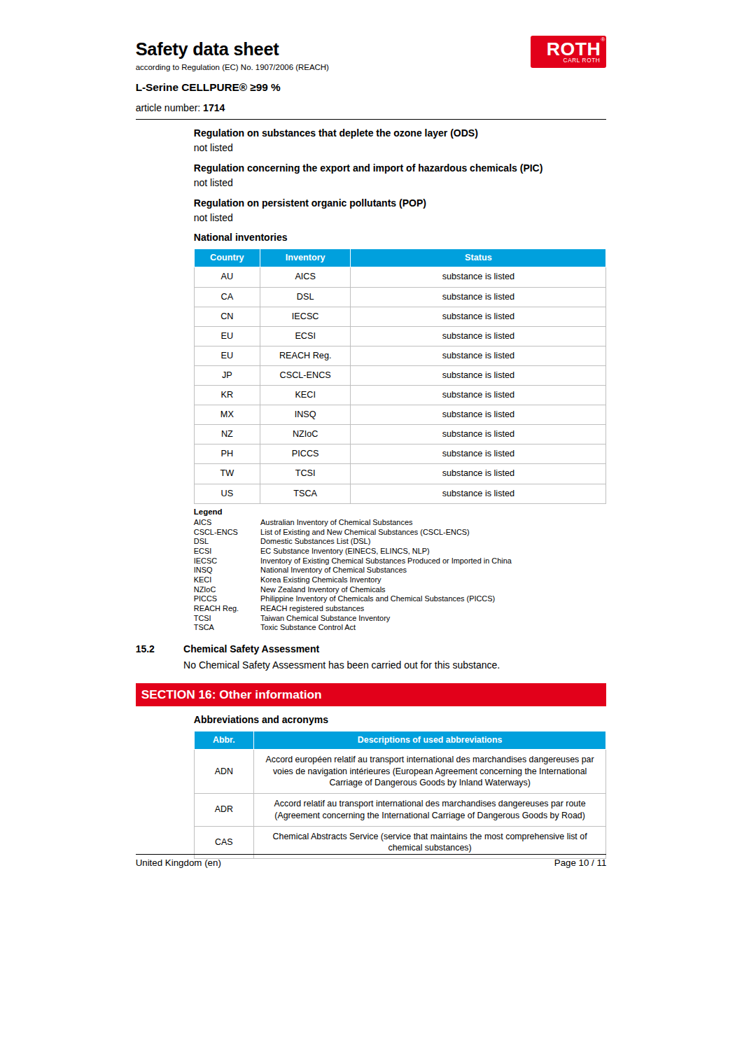®
ROTH
CARL ROTH
Safety data sheet
according to Regulation (EC) No. 1907/2006 (REACH)
L-Serine CELLPURE® ≥99 %
article number: 1714
Regulation on substances that deplete the ozone layer (ODS)
not listed
Regulation concerning the export and import of hazardous chemicals (PIC)
not listed
Regulation on persistent organic pollutants (POP)
not listed
National inventories
| Country | Inventory | Status |
| --- | --- | --- |
| AU | AICS | substance is listed |
| CA | DSL | substance is listed |
| CN | IECSC | substance is listed |
| EU | ECSI | substance is listed |
| EU | REACH Reg. | substance is listed |
| JP | CSCL-ENCS | substance is listed |
| KR | KECI | substance is listed |
| MX | INSQ | substance is listed |
| NZ | NZIoC | substance is listed |
| PH | PICCS | substance is listed |
| TW | TCSI | substance is listed |
| US | TSCA | substance is listed |
Legend
| AICS | Australian Inventory of Chemical Substances |
| CSCL-ENCS | List of Existing and New Chemical Substances (CSCL-ENCS) |
| DSL | Domestic Substances List (DSL) |
| ECSI | EC Substance Inventory (EINECS, ELINCS, NLP) |
| IECSC | Inventory of Existing Chemical Substances Produced or Imported in China |
| INSQ | National Inventory of Chemical Substances |
| KECI | Korea Existing Chemicals Inventory |
| NZIoC | New Zealand Inventory of Chemicals |
| PICCS | Philippine Inventory of Chemicals and Chemical Substances (PICCS) |
| REACH Reg. | REACH registered substances |
| TCSI | Taiwan Chemical Substance Inventory |
| TSCA | Toxic Substance Control Act |
15.2
Chemical Safety Assessment
No Chemical Safety Assessment has been carried out for this substance.
SECTION 16: Other information
Abbreviations and acronyms
| Abbr. | Descriptions of used abbreviations |
| --- | --- |
| ADN | Accord européen relatif au transport international des marchandises dangereuses par voies de navigation intérieures (European Agreement concerning the International Carriage of Dangerous Goods by Inland Waterways) |
| ADR | Accord relatif au transport international des marchandises dangereuses par route (Agreement concerning the International Carriage of Dangerous Goods by Road) |
| CAS | Chemical Abstracts Service (service that maintains the most comprehensive list of chemical substances) |
United Kingdom (en)
Page 10 / 11